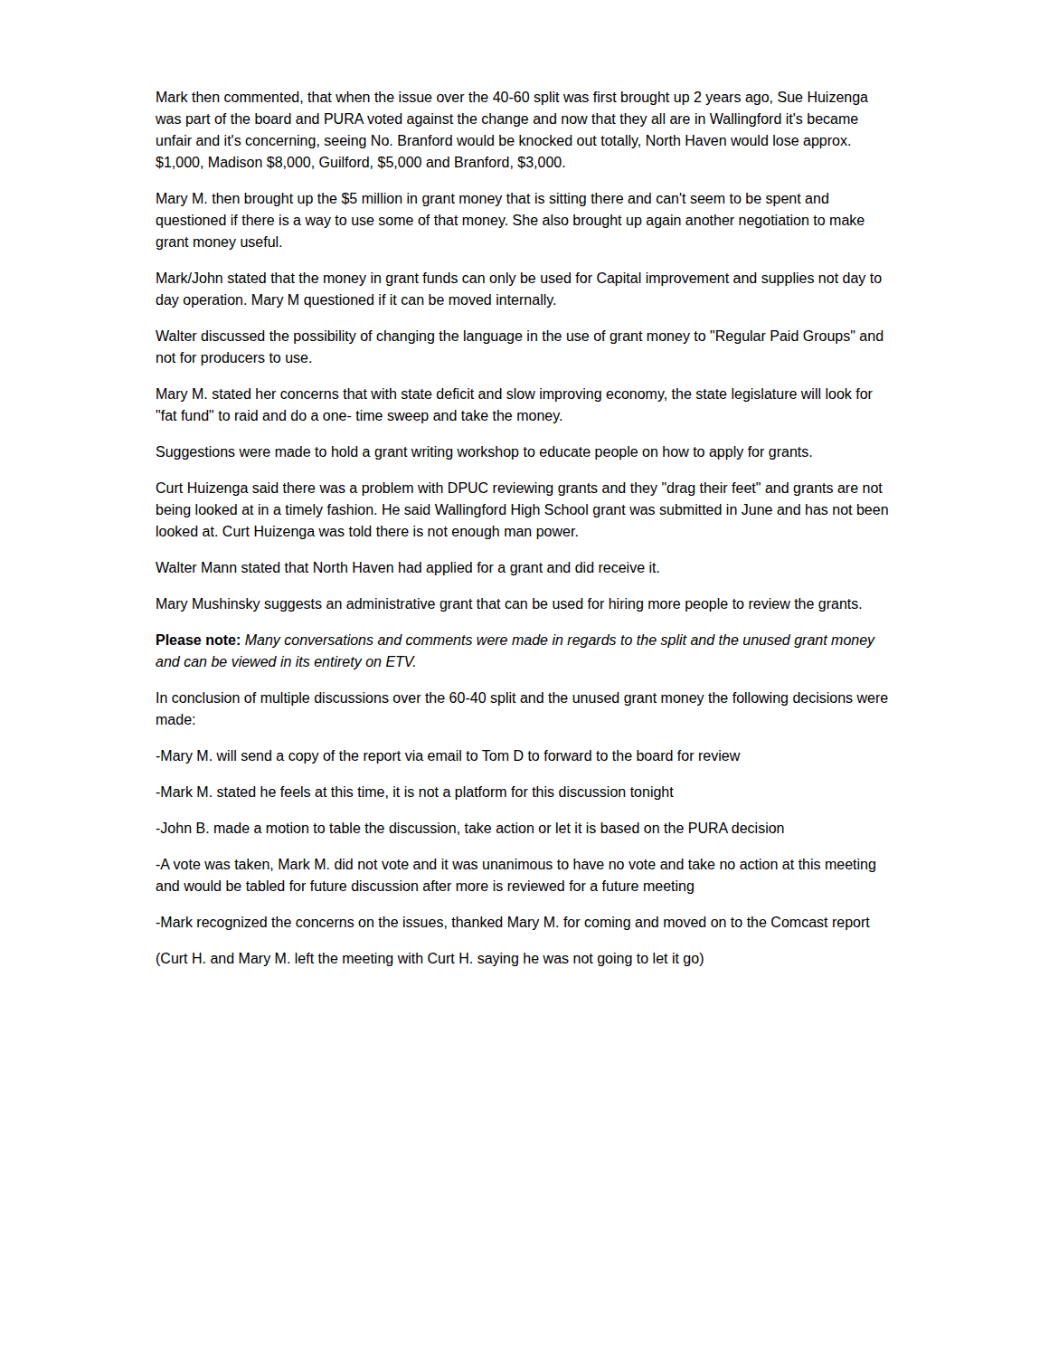Mark then commented, that when the issue over the 40-60 split was first brought up 2 years ago, Sue Huizenga was part of the board and PURA voted against the change and now that they all are in Wallingford it's became unfair and it's concerning, seeing No. Branford would be knocked out totally, North Haven would lose approx. $1,000, Madison $8,000, Guilford, $5,000 and Branford, $3,000.
Mary M. then brought up the $5 million in grant money that is sitting there and can't seem to be spent and questioned if there is a way to use some of that money. She also brought up again another negotiation to make grant money useful.
Mark/John stated that the money in grant funds can only be used for Capital improvement and supplies not day to day operation. Mary M questioned if it can be moved internally.
Walter discussed the possibility of changing the language in the use of grant money to "Regular Paid Groups" and not for producers to use.
Mary M. stated her concerns that with state deficit and slow improving economy, the state legislature will look for "fat fund" to raid and do a one- time sweep and take the money.
Suggestions were made to hold a grant writing workshop to educate people on how to apply for grants.
Curt Huizenga said there was a problem with DPUC reviewing grants and they "drag their feet" and grants are not being looked at in a timely fashion. He said Wallingford High School grant was submitted in June and has not been looked at. Curt Huizenga was told there is not enough man power.
Walter Mann stated that North Haven had applied for a grant and did receive it.
Mary Mushinsky suggests an administrative grant that can be used for hiring more people to review the grants.
Please note: Many conversations and comments were made in regards to the split and the unused grant money and can be viewed in its entirety on ETV.
In conclusion of multiple discussions over the 60-40 split and the unused grant money the following decisions were made:
-Mary M. will send a copy of the report via email to Tom D to forward to the board for review
-Mark M. stated he feels at this time, it is not a platform for this discussion tonight
-John B. made a motion to table the discussion, take action or let it is based on the PURA decision
-A vote was taken, Mark M. did not vote and it was unanimous to have no vote and take no action at this meeting and would be tabled for future discussion after more is reviewed for a future meeting
-Mark recognized the concerns on the issues, thanked Mary M. for coming and moved on to the Comcast report
(Curt H. and Mary M. left the meeting with Curt H. saying he was not going to let it go)